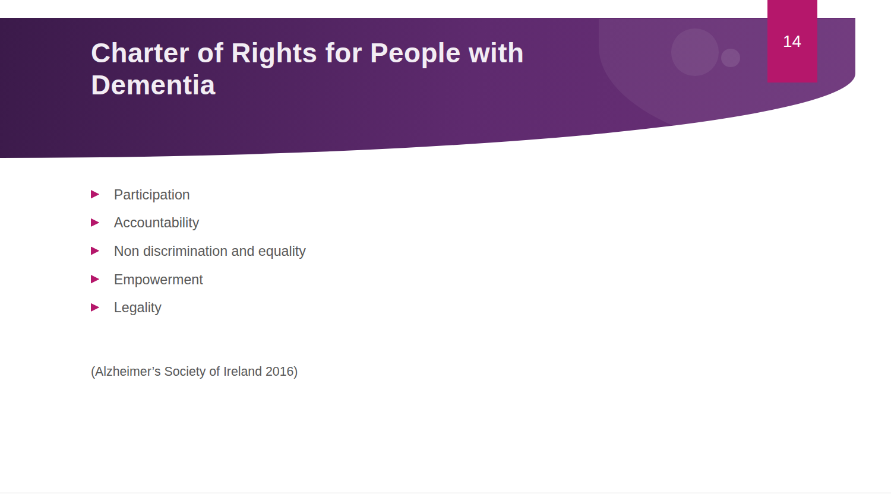14
Charter of Rights for People with Dementia
Participation
Accountability
Non discrimination and equality
Empowerment
Legality
(Alzheimer’s Society of Ireland 2016)